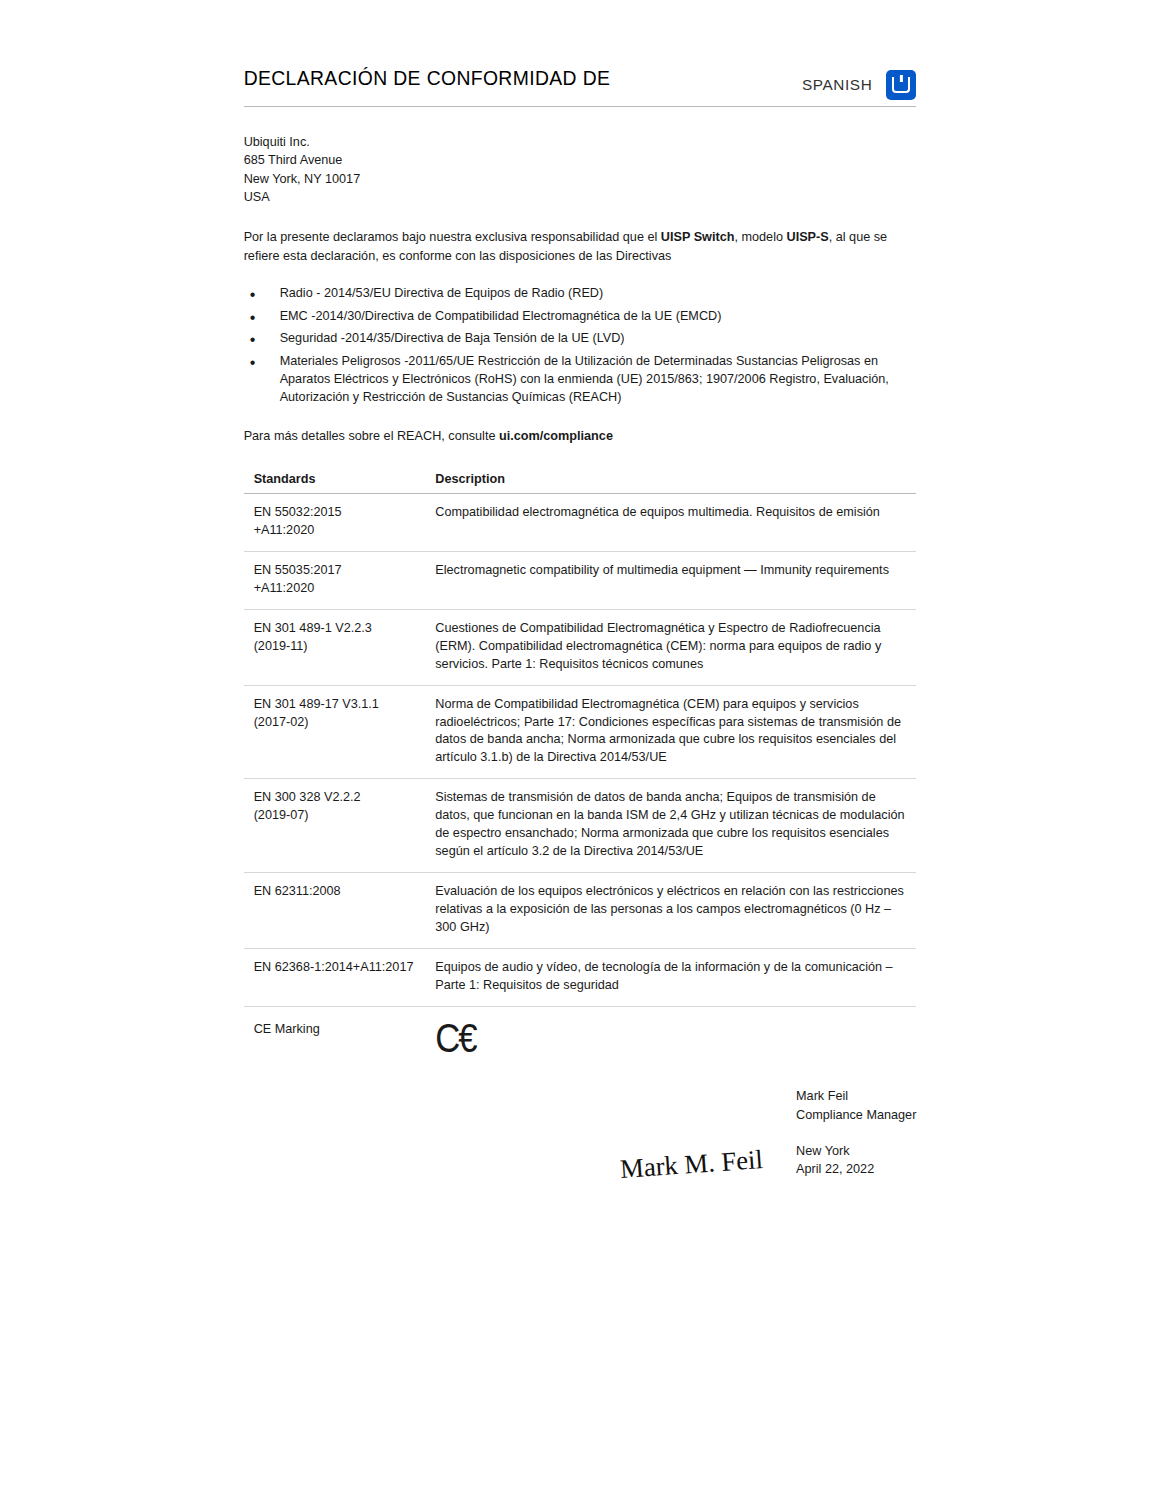Declaración de Conformidad DE
Spanish
Ubiquiti Inc.
685 Third Avenue
New York, NY 10017
USA
Por la presente declaramos bajo nuestra exclusiva responsabilidad que el UISP Switch, modelo UISP-S, al que se refiere esta declaración, es conforme con las disposiciones de las Directivas
Radio - 2014/53/EU Directiva de Equipos de Radio (RED)
EMC -2014/30/Directiva de Compatibilidad Electromagnética de la UE (EMCD)
Seguridad -2014/35/Directiva de Baja Tensión de la UE (LVD)
Materiales Peligrosos -2011/65/UE Restricción de la Utilización de Determinadas Sustancias Peligrosas en Aparatos Eléctricos y Electrónicos (RoHS) con la enmienda (UE) 2015/863; 1907/2006 Registro, Evaluación, Autorización y Restricción de Sustancias Químicas (REACH)
Para más detalles sobre el REACH, consulte ui.com/compliance
| Standards | Description |
| --- | --- |
| EN 55032:2015 +A11:2020 | Compatibilidad electromagnética de equipos multimedia. Requisitos de emisión |
| EN 55035:2017 +A11:2020 | Electromagnetic compatibility of multimedia equipment — Immunity requirements |
| EN 301 489‑1 V2.2.3 (2019‑11) | Cuestiones de Compatibilidad Electromagnética y Espectro de Radiofrecuencia (ERM). Compatibilidad electromagnética (CEM): norma para equipos de radio y servicios. Parte 1: Requisitos técnicos comunes |
| EN 301 489‑17 V3.1.1 (2017‑02) | Norma de Compatibilidad Electromagnética (CEM) para equipos y servicios radioeléctricos; Parte 17: Condiciones específicas para sistemas de transmisión de datos de banda ancha; Norma armonizada que cubre los requisitos esenciales del artículo 3.1.b) de la Directiva 2014/53/UE |
| EN 300 328 V2.2.2 (2019‑07) | Sistemas de transmisión de datos de banda ancha; Equipos de transmisión de datos, que funcionan en la banda ISM de 2,4 GHz y utilizan técnicas de modulación de espectro ensanchado; Norma armonizada que cubre los requisitos esenciales según el artículo 3.2 de la Directiva 2014/53/UE |
| EN 62311:2008 | Evaluación de los equipos electrónicos y eléctricos en relación con las restricciones relativas a la exposición de las personas a los campos electromagnéticos (0 Hz – 300 GHz) |
| EN 62368‑1:2014+A11:2017 | Equipos de audio y vídeo, de tecnología de la información y de la comunicación – Parte 1: Requisitos de seguridad |
| CE Marking | C€ |
Mark M. Feil
Mark Feil
Compliance Manager
New York
April 22, 2022